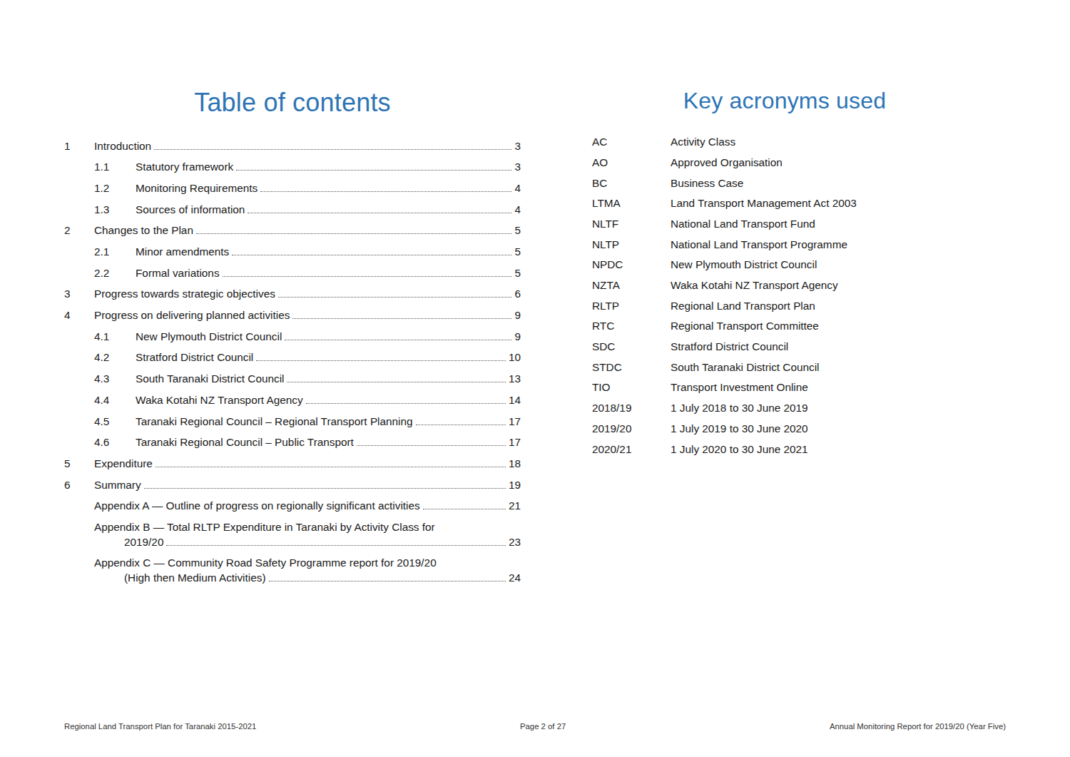Table of contents
1 Introduction 3
1.1 Statutory framework 3
1.2 Monitoring Requirements 4
1.3 Sources of information 4
2 Changes to the Plan 5
2.1 Minor amendments 5
2.2 Formal variations 5
3 Progress towards strategic objectives 6
4 Progress on delivering planned activities 9
4.1 New Plymouth District Council 9
4.2 Stratford District Council 10
4.3 South Taranaki District Council 13
4.4 Waka Kotahi NZ Transport Agency 14
4.5 Taranaki Regional Council – Regional Transport Planning 17
4.6 Taranaki Regional Council – Public Transport 17
5 Expenditure 18
6 Summary 19
Appendix A — Outline of progress on regionally significant activities 21
Appendix B — Total RLTP Expenditure in Taranaki by Activity Class for 2019/20 23
Appendix C — Community Road Safety Programme report for 2019/20 (High then Medium Activities) 24
Key acronyms used
| AC | Activity Class |
| AO | Approved Organisation |
| BC | Business Case |
| LTMA | Land Transport Management Act 2003 |
| NLTF | National Land Transport Fund |
| NLTP | National Land Transport Programme |
| NPDC | New Plymouth District Council |
| NZTA | Waka Kotahi NZ Transport Agency |
| RLTP | Regional Land Transport Plan |
| RTC | Regional Transport Committee |
| SDC | Stratford District Council |
| STDC | South Taranaki District Council |
| TIO | Transport Investment Online |
| 2018/19 | 1 July 2018 to 30 June 2019 |
| 2019/20 | 1 July 2019 to 30 June 2020 |
| 2020/21 | 1 July 2020 to 30 June 2021 |
Regional Land Transport Plan for Taranaki 2015-2021
Page 2 of 27
Annual Monitoring Report for 2019/20 (Year Five)